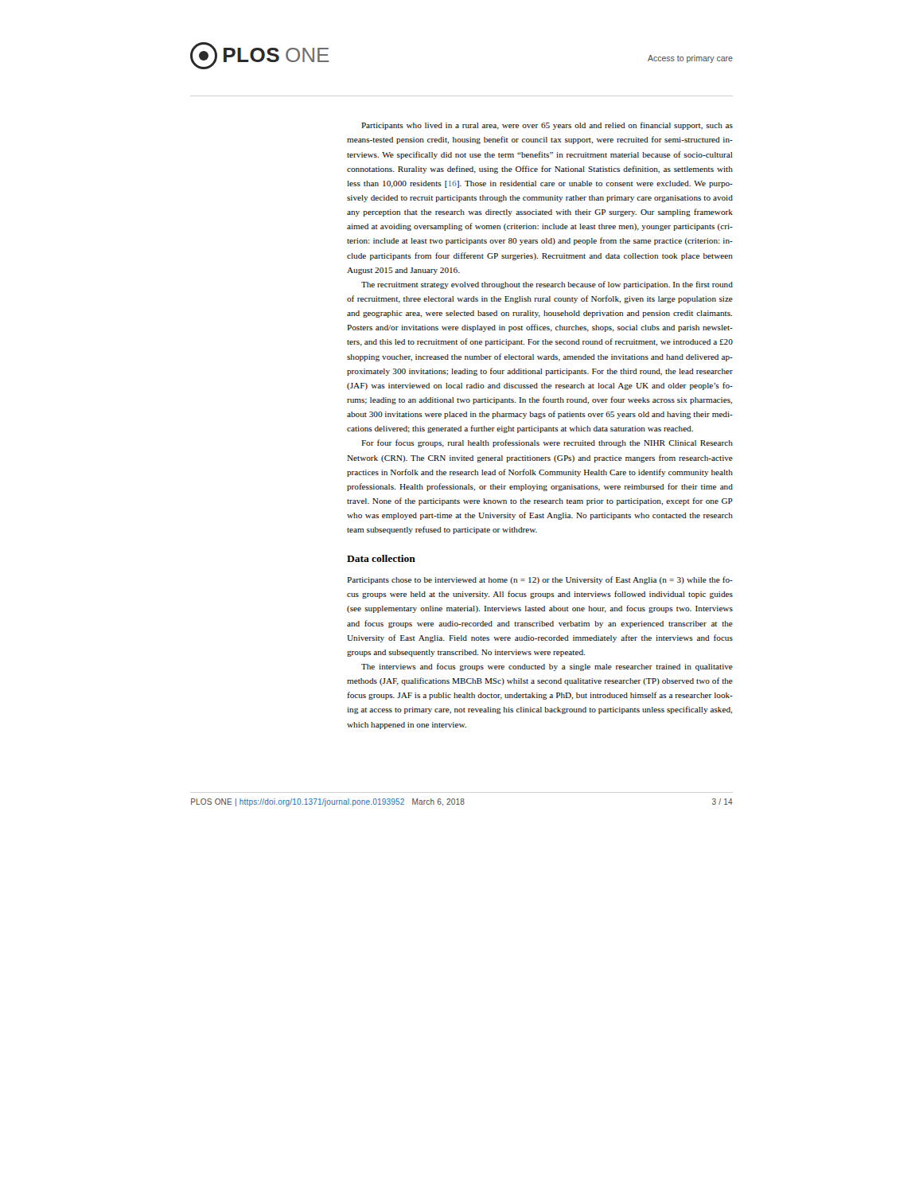PLOS ONE
Access to primary care
Participants who lived in a rural area, were over 65 years old and relied on financial support, such as means-tested pension credit, housing benefit or council tax support, were recruited for semi-structured interviews. We specifically did not use the term “benefits” in recruitment material because of socio-cultural connotations. Rurality was defined, using the Office for National Statistics definition, as settlements with less than 10,000 residents [16]. Those in residential care or unable to consent were excluded. We purposively decided to recruit participants through the community rather than primary care organisations to avoid any perception that the research was directly associated with their GP surgery. Our sampling framework aimed at avoiding oversampling of women (criterion: include at least three men), younger participants (criterion: include at least two participants over 80 years old) and people from the same practice (criterion: include participants from four different GP surgeries). Recruitment and data collection took place between August 2015 and January 2016.
The recruitment strategy evolved throughout the research because of low participation. In the first round of recruitment, three electoral wards in the English rural county of Norfolk, given its large population size and geographic area, were selected based on rurality, household deprivation and pension credit claimants. Posters and/or invitations were displayed in post offices, churches, shops, social clubs and parish newsletters, and this led to recruitment of one participant. For the second round of recruitment, we introduced a £20 shopping voucher, increased the number of electoral wards, amended the invitations and hand delivered approximately 300 invitations; leading to four additional participants. For the third round, the lead researcher (JAF) was interviewed on local radio and discussed the research at local Age UK and older people’s forums; leading to an additional two participants. In the fourth round, over four weeks across six pharmacies, about 300 invitations were placed in the pharmacy bags of patients over 65 years old and having their medications delivered; this generated a further eight participants at which data saturation was reached.
For four focus groups, rural health professionals were recruited through the NIHR Clinical Research Network (CRN). The CRN invited general practitioners (GPs) and practice mangers from research-active practices in Norfolk and the research lead of Norfolk Community Health Care to identify community health professionals. Health professionals, or their employing organisations, were reimbursed for their time and travel. None of the participants were known to the research team prior to participation, except for one GP who was employed part-time at the University of East Anglia. No participants who contacted the research team subsequently refused to participate or withdrew.
Data collection
Participants chose to be interviewed at home (n = 12) or the University of East Anglia (n = 3) while the focus groups were held at the university. All focus groups and interviews followed individual topic guides (see supplementary online material). Interviews lasted about one hour, and focus groups two. Interviews and focus groups were audio-recorded and transcribed verbatim by an experienced transcriber at the University of East Anglia. Field notes were audio-recorded immediately after the interviews and focus groups and subsequently transcribed. No interviews were repeated.
The interviews and focus groups were conducted by a single male researcher trained in qualitative methods (JAF, qualifications MBChB MSc) whilst a second qualitative researcher (TP) observed two of the focus groups. JAF is a public health doctor, undertaking a PhD, but introduced himself as a researcher looking at access to primary care, not revealing his clinical background to participants unless specifically asked, which happened in one interview.
PLOS ONE | https://doi.org/10.1371/journal.pone.0193952 March 6, 2018
3 / 14